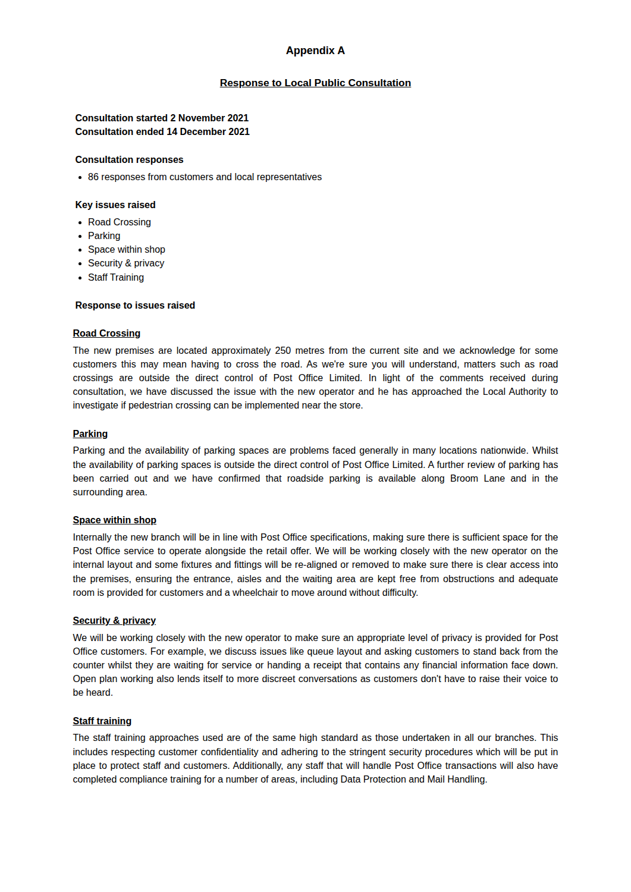Appendix A
Response to Local Public Consultation
Consultation started 2 November 2021
Consultation ended 14 December 2021
Consultation responses
86 responses from customers and local representatives
Key issues raised
Road Crossing
Parking
Space within shop
Security & privacy
Staff Training
Response to issues raised
Road Crossing
The new premises are located approximately 250 metres from the current site and we acknowledge for some customers this may mean having to cross the road. As we're sure you will understand, matters such as road crossings are outside the direct control of Post Office Limited. In light of the comments received during consultation, we have discussed the issue with the new operator and he has approached the Local Authority to investigate if pedestrian crossing can be implemented near the store.
Parking
Parking and the availability of parking spaces are problems faced generally in many locations nationwide. Whilst the availability of parking spaces is outside the direct control of Post Office Limited. A further review of parking has been carried out and we have confirmed that roadside parking is available along Broom Lane and in the surrounding area.
Space within shop
Internally the new branch will be in line with Post Office specifications, making sure there is sufficient space for the Post Office service to operate alongside the retail offer. We will be working closely with the new operator on the internal layout and some fixtures and fittings will be re-aligned or removed to make sure there is clear access into the premises, ensuring the entrance, aisles and the waiting area are kept free from obstructions and adequate room is provided for customers and a wheelchair to move around without difficulty.
Security & privacy
We will be working closely with the new operator to make sure an appropriate level of privacy is provided for Post Office customers. For example, we discuss issues like queue layout and asking customers to stand back from the counter whilst they are waiting for service or handing a receipt that contains any financial information face down. Open plan working also lends itself to more discreet conversations as customers don't have to raise their voice to be heard.
Staff training
The staff training approaches used are of the same high standard as those undertaken in all our branches. This includes respecting customer confidentiality and adhering to the stringent security procedures which will be put in place to protect staff and customers. Additionally, any staff that will handle Post Office transactions will also have completed compliance training for a number of areas, including Data Protection and Mail Handling.